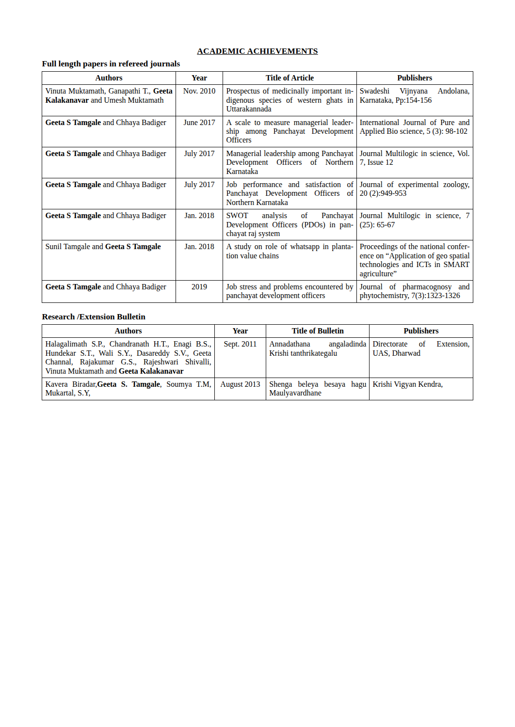ACADEMIC ACHIEVEMENTS
Full length papers in refereed journals
| Authors | Year | Title of Article | Publishers |
| --- | --- | --- | --- |
| Vinuta Muktamath, Ganapathi T., Geeta Kalakanavar and Umesh Muktamath | Nov. 2010 | Prospectus of medicinally important indigenous species of western ghats in Uttarakannada | Swadeshi Vijnyana Andolana, Karnataka, Pp:154-156 |
| Geeta S Tamgale and Chhaya Badiger | June 2017 | A scale to measure managerial leadership among Panchayat Development Officers | International Journal of Pure and Applied Bio science, 5 (3): 98-102 |
| Geeta S Tamgale and Chhaya Badiger | July 2017 | Managerial leadership among Panchayat Development Officers of Northern Karnataka | Journal Multilogic in science, Vol. 7, Issue 12 |
| Geeta S Tamgale and Chhaya Badiger | July 2017 | Job performance and satisfaction of Panchayat Development Officers of Northern Karnataka | Journal of experimental zoology, 20 (2):949-953 |
| Geeta S Tamgale and Chhaya Badiger | Jan. 2018 | SWOT analysis of Panchayat Development Officers (PDOs) in panchayat raj system | Journal Multilogic in science, 7 (25): 65-67 |
| Sunil Tamgale and Geeta S Tamgale | Jan. 2018 | A study on role of whatsapp in plantation value chains | Proceedings of the national conference on “Application of geo spatial technologies and ICTs in SMART agriculture” |
| Geeta S Tamgale and Chhaya Badiger | 2019 | Job stress and problems encountered by panchayat development officers | Journal of pharmacognosy and phytochemistry, 7(3):1323-1326 |
Research /Extension Bulletin
| Authors | Year | Title of Bulletin | Publishers |
| --- | --- | --- | --- |
| Halagalimath S.P., Chandranath H.T., Enagi B.S., Hundekar S.T., Wali S.Y., Dasareddy S.V., Geeta Channal, Rajakumar G.S., Rajeshwari Shivalli, Vinuta Muktamath and Geeta Kalakanavar | Sept. 2011 | Annadathana angaladinda Krishi tanthrikategalu | Directorate of Extension, UAS, Dharwad |
| Kavera Biradar, Geeta S. Tamgale , Soumya T.M, Mukartal, S.Y, | August 2013 | Shenga beleya besaya hagu Maulyavardhane | Krishi Vigyan Kendra, |